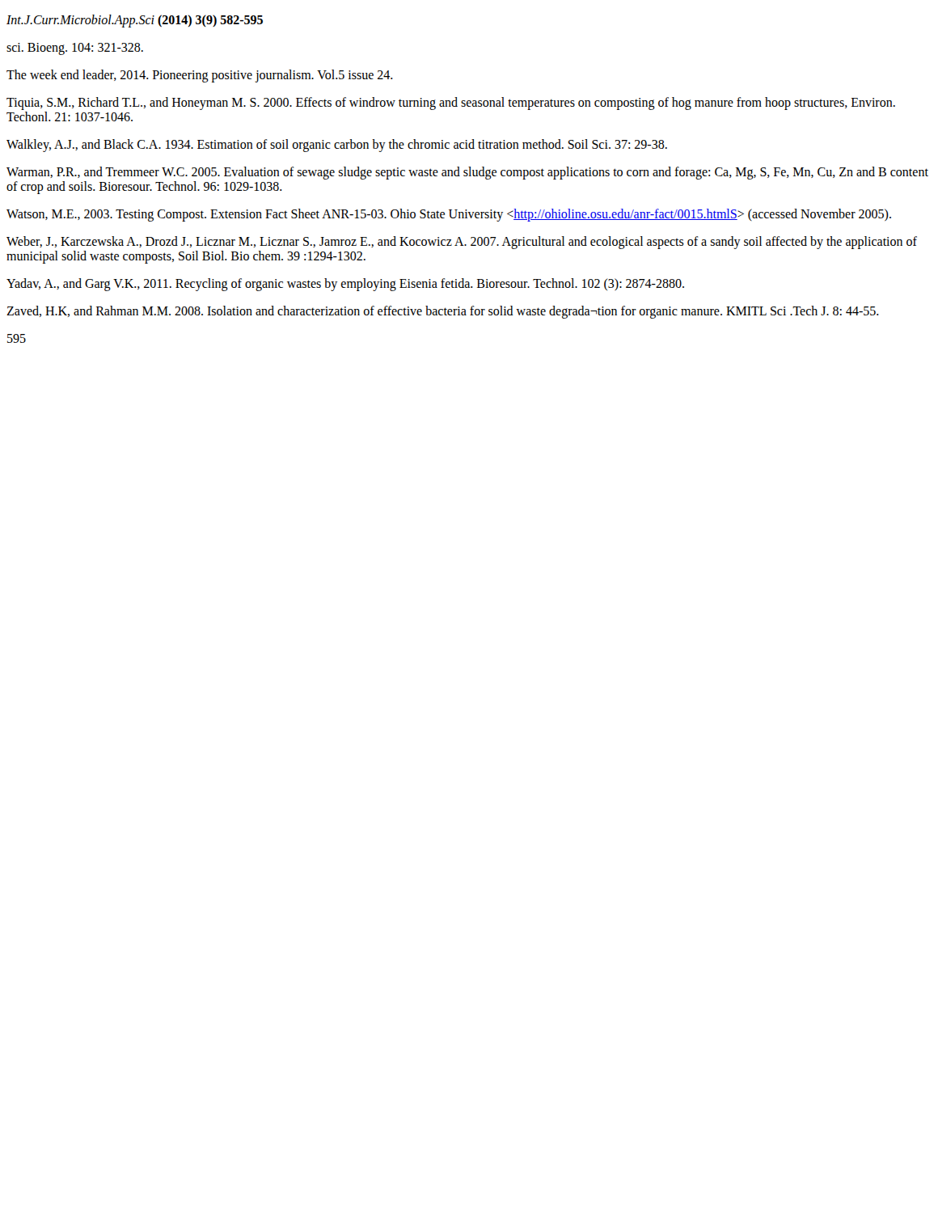Int.J.Curr.Microbiol.App.Sci (2014) 3(9) 582-595
sci. Bioeng. 104: 321-328.
The week end leader, 2014. Pioneering positive journalism. Vol.5 issue 24.
Tiquia, S.M., Richard T.L., and Honeyman M. S. 2000. Effects of windrow turning and seasonal temperatures on composting of hog manure from hoop structures, Environ. Techonl. 21: 1037-1046.
Walkley, A.J., and Black C.A. 1934. Estimation of soil organic carbon by the chromic acid titration method. Soil Sci. 37: 29-38.
Warman, P.R., and Tremmeer W.C. 2005. Evaluation of sewage sludge septic waste and sludge compost applications to corn and forage: Ca, Mg, S, Fe, Mn, Cu, Zn and B content of crop and soils. Bioresour. Technol. 96: 1029-1038.
Watson, M.E., 2003. Testing Compost. Extension Fact Sheet ANR-15-03. Ohio State University <http://ohioline.osu.edu/anr-fact/0015.htmlS> (accessed November 2005).
Weber, J., Karczewska A., Drozd J., Licznar M., Licznar S., Jamroz E., and Kocowicz A. 2007. Agricultural and ecological aspects of a sandy soil affected by the application of municipal solid waste composts, Soil Biol. Bio chem. 39 :1294-1302.
Yadav, A., and Garg V.K., 2011. Recycling of organic wastes by employing Eisenia fetida. Bioresour. Technol. 102 (3): 2874-2880.
Zaved, H.K, and Rahman M.M. 2008. Isolation and characterization of effective bacteria for solid waste degrada¬tion for organic manure. KMITL Sci .Tech J. 8: 44-55.
595